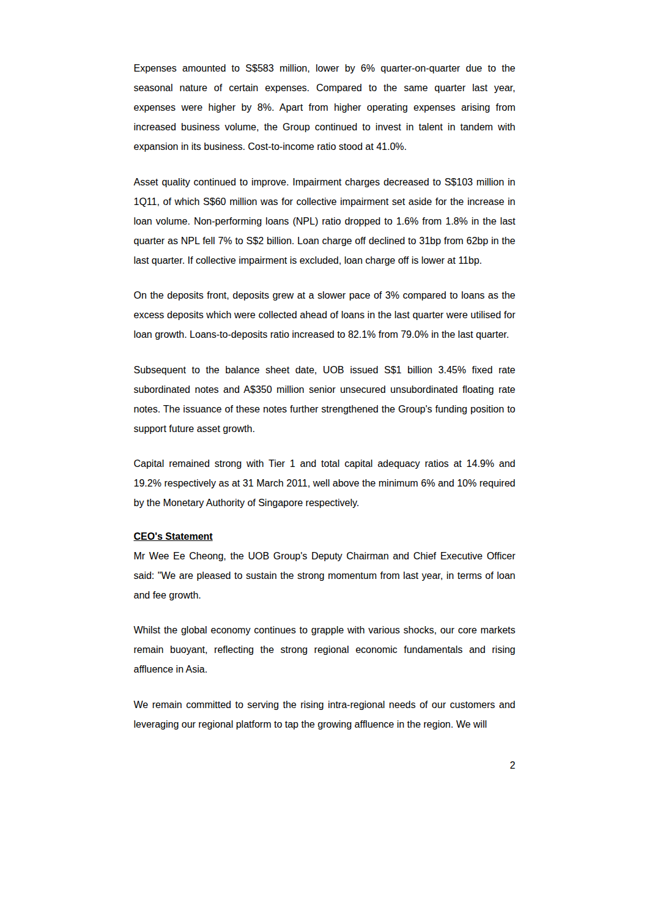Expenses amounted to S$583 million, lower by 6% quarter-on-quarter due to the seasonal nature of certain expenses. Compared to the same quarter last year, expenses were higher by 8%. Apart from higher operating expenses arising from increased business volume, the Group continued to invest in talent in tandem with expansion in its business. Cost-to-income ratio stood at 41.0%.
Asset quality continued to improve. Impairment charges decreased to S$103 million in 1Q11, of which S$60 million was for collective impairment set aside for the increase in loan volume. Non-performing loans (NPL) ratio dropped to 1.6% from 1.8% in the last quarter as NPL fell 7% to S$2 billion. Loan charge off declined to 31bp from 62bp in the last quarter. If collective impairment is excluded, loan charge off is lower at 11bp.
On the deposits front, deposits grew at a slower pace of 3% compared to loans as the excess deposits which were collected ahead of loans in the last quarter were utilised for loan growth. Loans-to-deposits ratio increased to 82.1% from 79.0% in the last quarter.
Subsequent to the balance sheet date, UOB issued S$1 billion 3.45% fixed rate subordinated notes and A$350 million senior unsecured unsubordinated floating rate notes. The issuance of these notes further strengthened the Group's funding position to support future asset growth.
Capital remained strong with Tier 1 and total capital adequacy ratios at 14.9% and 19.2% respectively as at 31 March 2011, well above the minimum 6% and 10% required by the Monetary Authority of Singapore respectively.
CEO's Statement
Mr Wee Ee Cheong, the UOB Group's Deputy Chairman and Chief Executive Officer said: "We are pleased to sustain the strong momentum from last year, in terms of loan and fee growth.
Whilst the global economy continues to grapple with various shocks, our core markets remain buoyant, reflecting the strong regional economic fundamentals and rising affluence in Asia.
We remain committed to serving the rising intra-regional needs of our customers and leveraging our regional platform to tap the growing affluence in the region. We will
2